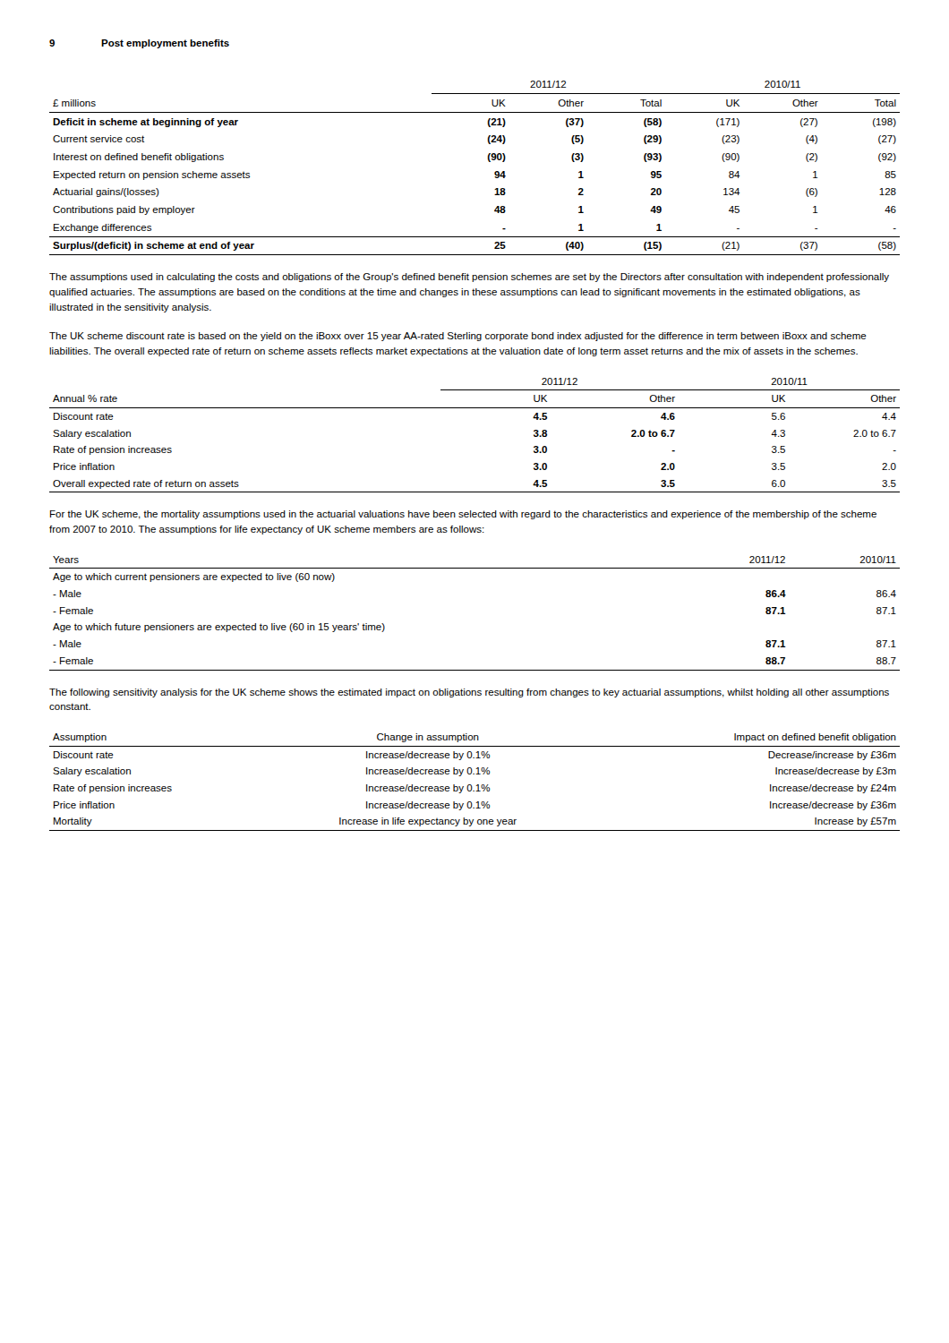9 Post employment benefits
| | 2011/12 | 2010/11 |
| £ millions | UK | Other | Total | UK | Other | Total |
| Deficit in scheme at beginning of year | (21) | (37) | (58) | (171) | (27) | (198) |
| Current service cost | (24) | (5) | (29) | (23) | (4) | (27) |
| Interest on defined benefit obligations | (90) | (3) | (93) | (90) | (2) | (92) |
| Expected return on pension scheme assets | 94 | 1 | 95 | 84 | 1 | 85 |
| Actuarial gains/(losses) | 18 | 2 | 20 | 134 | (6) | 128 |
| Contributions paid by employer | 48 | 1 | 49 | 45 | 1 | 46 |
| Exchange differences | - | 1 | 1 | - | - | - |
| Surplus/(deficit) in scheme at end of year | 25 | (40) | (15) | (21) | (37) | (58) |
The assumptions used in calculating the costs and obligations of the Group's defined benefit pension schemes are set by the Directors after consultation with independent professionally qualified actuaries. The assumptions are based on the conditions at the time and changes in these assumptions can lead to significant movements in the estimated obligations, as illustrated in the sensitivity analysis.
The UK scheme discount rate is based on the yield on the iBoxx over 15 year AA-rated Sterling corporate bond index adjusted for the difference in term between iBoxx and scheme liabilities. The overall expected rate of return on scheme assets reflects market expectations at the valuation date of long term asset returns and the mix of assets in the schemes.
| | 2011/12 | 2010/11 |
| Annual % rate | UK | Other | UK | Other |
| Discount rate | 4.5 | 4.6 | 5.6 | 4.4 |
| Salary escalation | 3.8 | 2.0 to 6.7 | 4.3 | 2.0 to 6.7 |
| Rate of pension increases | 3.0 | - | 3.5 | - |
| Price inflation | 3.0 | 2.0 | 3.5 | 2.0 |
| Overall expected rate of return on assets | 4.5 | 3.5 | 6.0 | 3.5 |
For the UK scheme, the mortality assumptions used in the actuarial valuations have been selected with regard to the characteristics and experience of the membership of the scheme from 2007 to 2010. The assumptions for life expectancy of UK scheme members are as follows:
| Years | 2011/12 | 2010/11 |
| Age to which current pensioners are expected to live (60 now) | | |
| - Male | 86.4 | 86.4 |
| - Female | 87.1 | 87.1 |
| Age to which future pensioners are expected to live (60 in 15 years' time) | | |
| - Male | 87.1 | 87.1 |
| - Female | 88.7 | 88.7 |
The following sensitivity analysis for the UK scheme shows the estimated impact on obligations resulting from changes to key actuarial assumptions, whilst holding all other assumptions constant.
| Assumption | Change in assumption | Impact on defined benefit obligation |
| Discount rate | Increase/decrease by 0.1% | Decrease/increase by £36m |
| Salary escalation | Increase/decrease by 0.1% | Increase/decrease by £3m |
| Rate of pension increases | Increase/decrease by 0.1% | Increase/decrease by £24m |
| Price inflation | Increase/decrease by 0.1% | Increase/decrease by £36m |
| Mortality | Increase in life expectancy by one year | Increase by £57m |